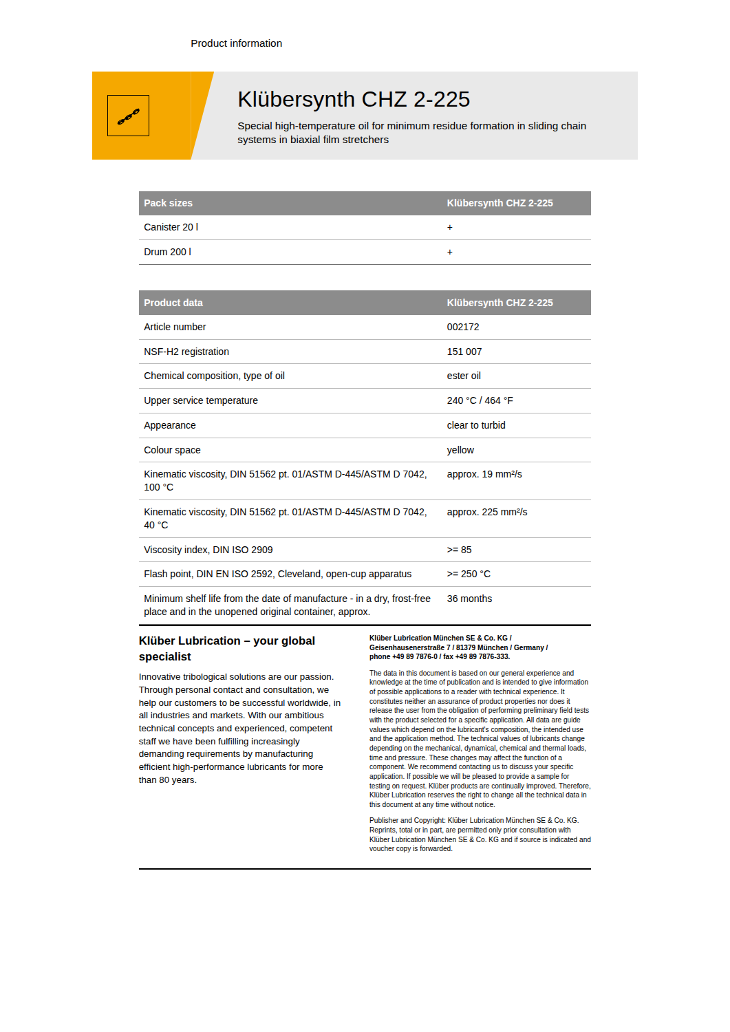Product information
Klübersynth CHZ 2-225
Special high-temperature oil for minimum residue formation in sliding chain systems in biaxial film stretchers
| Pack sizes | Klübersynth CHZ 2-225 |
| --- | --- |
| Canister 20 l | + |
| Drum 200 l | + |
| Product data | Klübersynth CHZ 2-225 |
| --- | --- |
| Article number | 002172 |
| NSF-H2 registration | 151 007 |
| Chemical composition, type of oil | ester oil |
| Upper service temperature | 240 °C / 464 °F |
| Appearance | clear to turbid |
| Colour space | yellow |
| Kinematic viscosity, DIN 51562 pt. 01/ASTM D-445/ASTM D 7042, 100 °C | approx. 19 mm²/s |
| Kinematic viscosity, DIN 51562 pt. 01/ASTM D-445/ASTM D 7042, 40 °C | approx. 225 mm²/s |
| Viscosity index, DIN ISO 2909 | >= 85 |
| Flash point, DIN EN ISO 2592, Cleveland, open-cup apparatus | >= 250 °C |
| Minimum shelf life from the date of manufacture - in a dry, frost-free place and in the unopened original container, approx. | 36 months |
Klüber Lubrication – your global specialist
Innovative tribological solutions are our passion. Through personal contact and consultation, we help our customers to be successful worldwide, in all industries and markets. With our ambitious technical concepts and experienced, competent staff we have been fulfilling increasingly demanding requirements by manufacturing efficient high-performance lubricants for more than 80 years.
Klüber Lubrication München SE & Co. KG /
Geisenhausenerstraße 7 / 81379 München / Germany /
phone +49 89 7876-0 / fax +49 89 7876-333.
The data in this document is based on our general experience and knowledge at the time of publication and is intended to give information of possible applications to a reader with technical experience. It constitutes neither an assurance of product properties nor does it release the user from the obligation of performing preliminary field tests with the product selected for a specific application. All data are guide values which depend on the lubricant's composition, the intended use and the application method. The technical values of lubricants change depending on the mechanical, dynamical, chemical and thermal loads, time and pressure. These changes may affect the function of a component. We recommend contacting us to discuss your specific application. If possible we will be pleased to provide a sample for testing on request. Klüber products are continually improved. Therefore, Klüber Lubrication reserves the right to change all the technical data in this document at any time without notice.
Publisher and Copyright: Klüber Lubrication München SE & Co. KG. Reprints, total or in part, are permitted only prior consultation with Klüber Lubrication München SE & Co. KG and if source is indicated and voucher copy is forwarded.